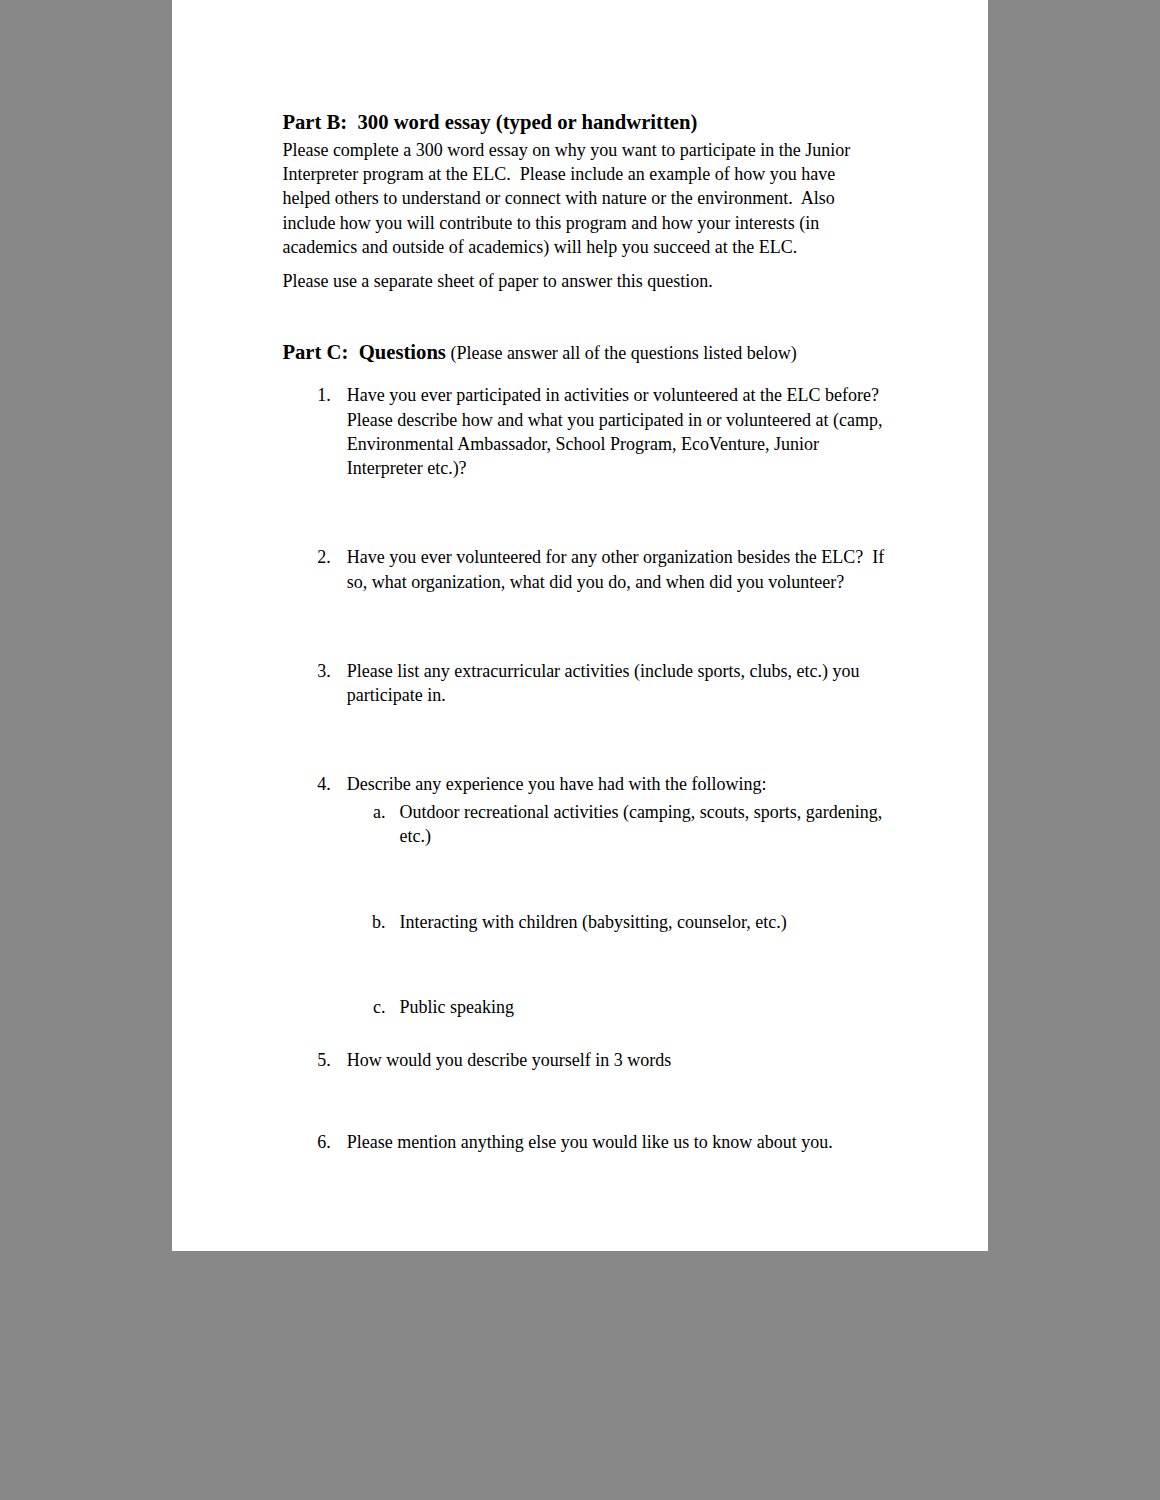Part B: 300 word essay (typed or handwritten)
Please complete a 300 word essay on why you want to participate in the Junior Interpreter program at the ELC. Please include an example of how you have helped others to understand or connect with nature or the environment. Also include how you will contribute to this program and how your interests (in academics and outside of academics) will help you succeed at the ELC.
Please use a separate sheet of paper to answer this question.
Part C: Questions
(Please answer all of the questions listed below)
Have you ever participated in activities or volunteered at the ELC before? Please describe how and what you participated in or volunteered at (camp, Environmental Ambassador, School Program, EcoVenture, Junior Interpreter etc.)?
Have you ever volunteered for any other organization besides the ELC? If so, what organization, what did you do, and when did you volunteer?
Please list any extracurricular activities (include sports, clubs, etc.) you participate in.
Describe any experience you have had with the following:
Outdoor recreational activities (camping, scouts, sports, gardening, etc.)
Interacting with children (babysitting, counselor, etc.)
Public speaking
How would you describe yourself in 3 words
Please mention anything else you would like us to know about you.